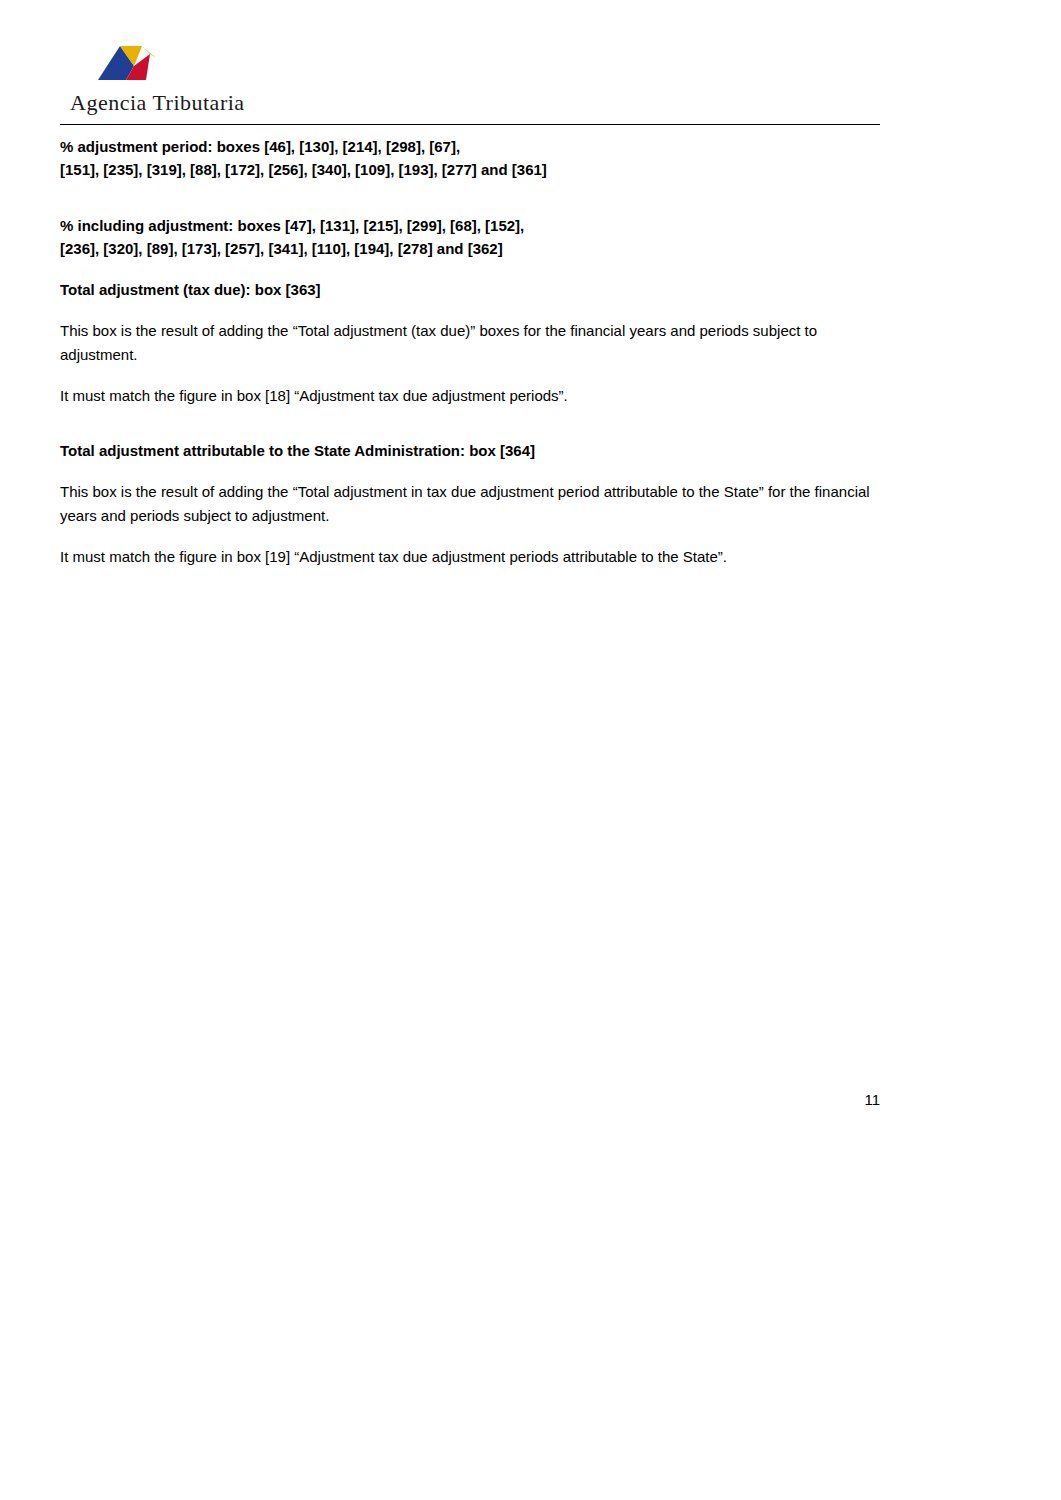Agencia Tributaria
% adjustment period: boxes [46], [130], [214], [298], [67],
[151], [235], [319], [88], [172], [256], [340], [109], [193], [277] and [361]
% including adjustment: boxes [47], [131], [215], [299], [68], [152],
[236], [320], [89], [173], [257], [341], [110], [194], [278] and [362]
Total adjustment (tax due): box [363]
This box is the result of adding the “Total adjustment (tax due)” boxes for the financial years and periods subject to adjustment.
It must match the figure in box [18] “Adjustment tax due adjustment periods”.
Total adjustment attributable to the State Administration: box [364]
This box is the result of adding the “Total adjustment in tax due adjustment period attributable to the State” for the financial years and periods subject to adjustment.
It must match the figure in box [19] “Adjustment tax due adjustment periods attributable to the State”.
11